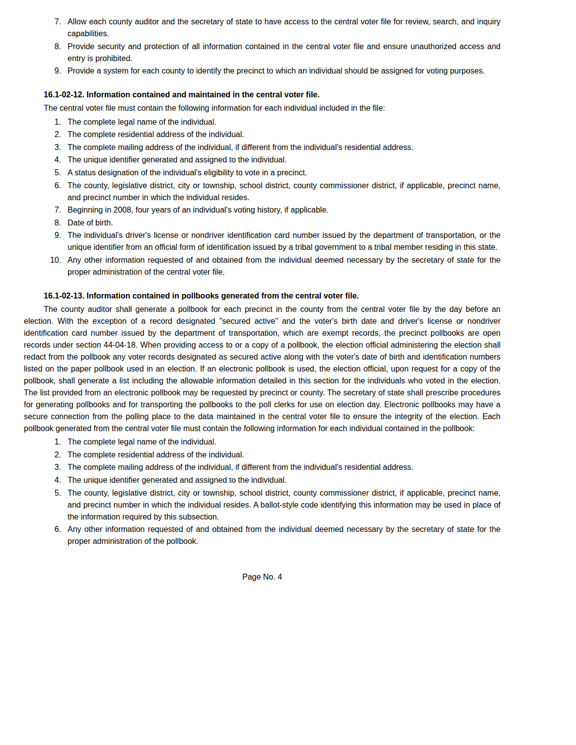7. Allow each county auditor and the secretary of state to have access to the central voter file for review, search, and inquiry capabilities.
8. Provide security and protection of all information contained in the central voter file and ensure unauthorized access and entry is prohibited.
9. Provide a system for each county to identify the precinct to which an individual should be assigned for voting purposes.
16.1-02-12. Information contained and maintained in the central voter file.
The central voter file must contain the following information for each individual included in the file:
1. The complete legal name of the individual.
2. The complete residential address of the individual.
3. The complete mailing address of the individual, if different from the individual's residential address.
4. The unique identifier generated and assigned to the individual.
5. A status designation of the individual's eligibility to vote in a precinct.
6. The county, legislative district, city or township, school district, county commissioner district, if applicable, precinct name, and precinct number in which the individual resides.
7. Beginning in 2008, four years of an individual's voting history, if applicable.
8. Date of birth.
9. The individual's driver's license or nondriver identification card number issued by the department of transportation, or the unique identifier from an official form of identification issued by a tribal government to a tribal member residing in this state.
10. Any other information requested of and obtained from the individual deemed necessary by the secretary of state for the proper administration of the central voter file.
16.1-02-13. Information contained in pollbooks generated from the central voter file.
The county auditor shall generate a pollbook for each precinct in the county from the central voter file by the day before an election. With the exception of a record designated "secured active" and the voter's birth date and driver's license or nondriver identification card number issued by the department of transportation, which are exempt records, the precinct pollbooks are open records under section 44-04-18. When providing access to or a copy of a pollbook, the election official administering the election shall redact from the pollbook any voter records designated as secured active along with the voter's date of birth and identification numbers listed on the paper pollbook used in an election. If an electronic pollbook is used, the election official, upon request for a copy of the pollbook, shall generate a list including the allowable information detailed in this section for the individuals who voted in the election. The list provided from an electronic pollbook may be requested by precinct or county. The secretary of state shall prescribe procedures for generating pollbooks and for transporting the pollbooks to the poll clerks for use on election day. Electronic pollbooks may have a secure connection from the polling place to the data maintained in the central voter file to ensure the integrity of the election. Each pollbook generated from the central voter file must contain the following information for each individual contained in the pollbook:
1. The complete legal name of the individual.
2. The complete residential address of the individual.
3. The complete mailing address of the individual, if different from the individual's residential address.
4. The unique identifier generated and assigned to the individual.
5. The county, legislative district, city or township, school district, county commissioner district, if applicable, precinct name, and precinct number in which the individual resides. A ballot-style code identifying this information may be used in place of the information required by this subsection.
6. Any other information requested of and obtained from the individual deemed necessary by the secretary of state for the proper administration of the pollbook.
Page No. 4